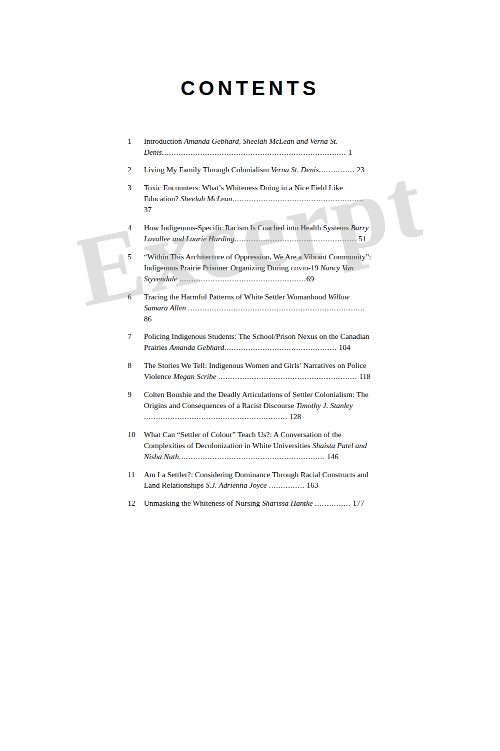Excerpt
CONTENTS
1 Introduction Amanda Gebhard, Sheelah McLean and Verna St. Denis............................................................................. 1
2 Living My Family Through Colonialism Verna St. Denis............... 23
3 Toxic Encounters: What’s Whiteness Doing in a Nice Field Like Education? Sheelah McLean....................................................... 37
4 How Indigenous-Specific Racism Is Coached into Health Systems Barry Lavallee and Laurie Harding................................................... 51
5 “Within This Architecture of Oppression, We Are a Vibrant Community”: Indigenous Prairie Prisoner Organizing During COVID-19 Nancy Van Styvendale ..................................................... 69
6 Tracing the Harmful Patterns of White Settler Womanhood Willow Samara Allen .......................................................................... 86
7 Policing Indigenous Students: The School/Prison Nexus on the Canadian Prairies Amanda Gebhard............................................... 104
8 The Stories We Tell: Indigenous Women and Girls’ Narratives on Police Violence Megan Scribe .......................................................... 118
9 Colten Boushie and the Deadly Articulations of Settler Colonialism: The Origins and Consequences of a Racist Discourse Timothy J. Stanley ............................................................ 128
10 What Can “Settler of Colour” Teach Us?: A Conversation of the Complexities of Decolonization in White Universities Shaista Patel and Nisha Nath............................................................. 146
11 Am I a Settler?: Considering Dominance Through Racial Constructs and Land Relationships S.J. Adrienna Joyce ............... 163
12 Unmasking the Whiteness of Nursing Sharissa Hantke ............... 177